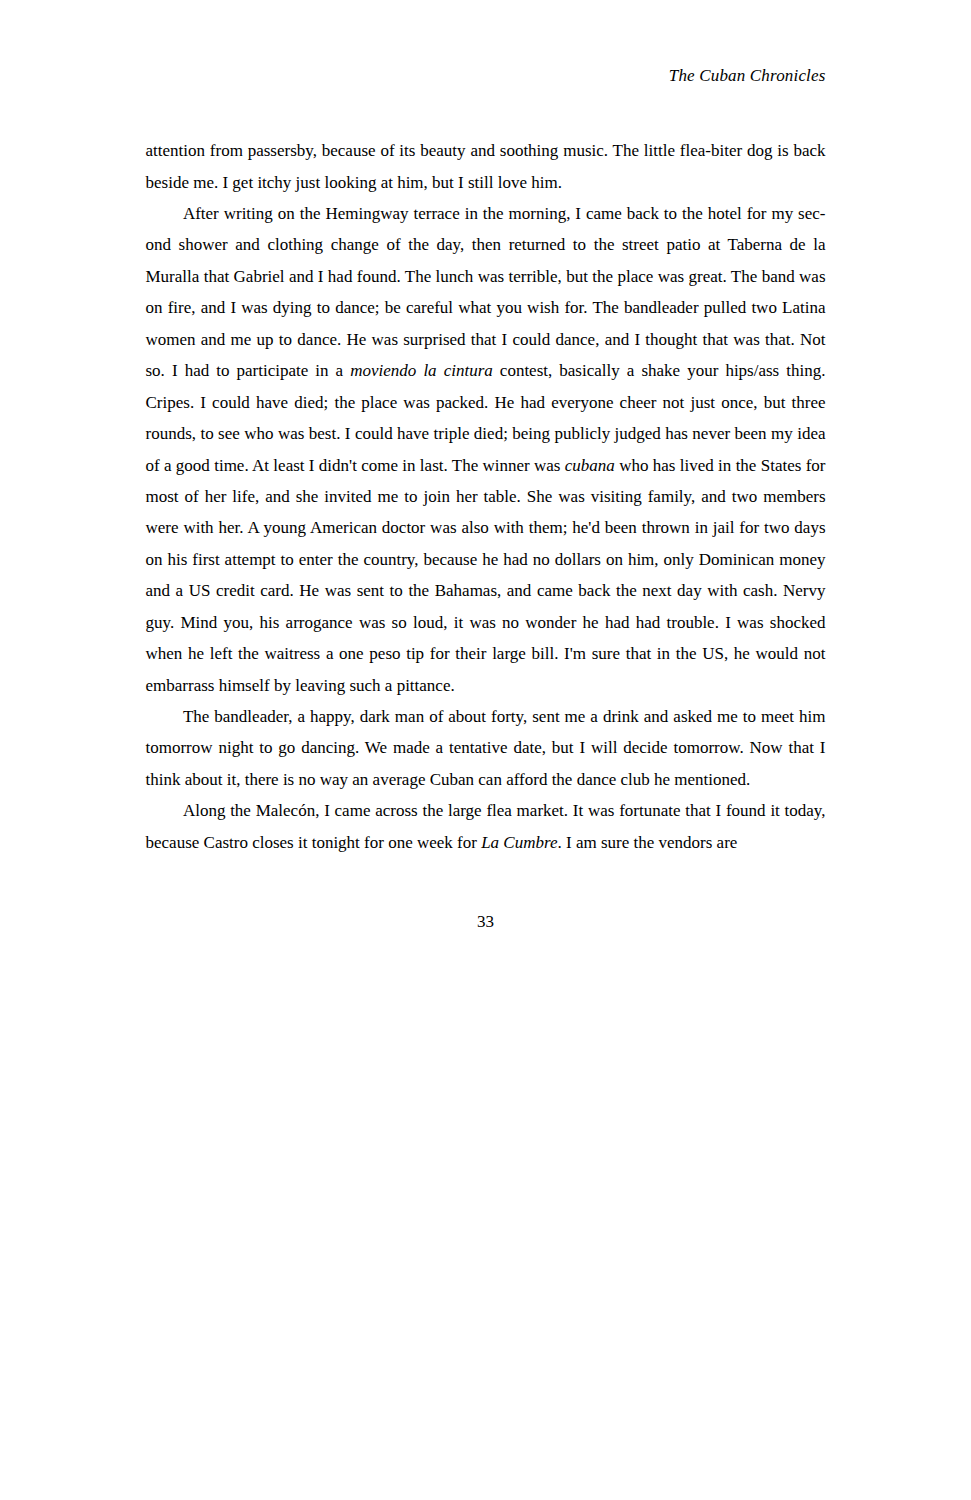The Cuban Chronicles
attention from passersby, because of its beauty and soothing music. The little flea-biter dog is back beside me. I get itchy just looking at him, but I still love him.
After writing on the Hemingway terrace in the morning, I came back to the hotel for my second shower and clothing change of the day, then returned to the street patio at Taberna de la Muralla that Gabriel and I had found. The lunch was terrible, but the place was great. The band was on fire, and I was dying to dance; be careful what you wish for. The bandleader pulled two Latina women and me up to dance. He was surprised that I could dance, and I thought that was that. Not so. I had to participate in a moviendo la cintura contest, basically a shake your hips/ass thing. Cripes. I could have died; the place was packed. He had everyone cheer not just once, but three rounds, to see who was best. I could have triple died; being publicly judged has never been my idea of a good time. At least I didn't come in last. The winner was cubana who has lived in the States for most of her life, and she invited me to join her table. She was visiting family, and two members were with her. A young American doctor was also with them; he'd been thrown in jail for two days on his first attempt to enter the country, because he had no dollars on him, only Dominican money and a US credit card. He was sent to the Bahamas, and came back the next day with cash. Nervy guy. Mind you, his arrogance was so loud, it was no wonder he had had trouble. I was shocked when he left the waitress a one peso tip for their large bill. I'm sure that in the US, he would not embarrass himself by leaving such a pittance.
The bandleader, a happy, dark man of about forty, sent me a drink and asked me to meet him tomorrow night to go dancing. We made a tentative date, but I will decide tomorrow. Now that I think about it, there is no way an average Cuban can afford the dance club he mentioned.
Along the Malecón, I came across the large flea market. It was fortunate that I found it today, because Castro closes it tonight for one week for La Cumbre. I am sure the vendors are
33